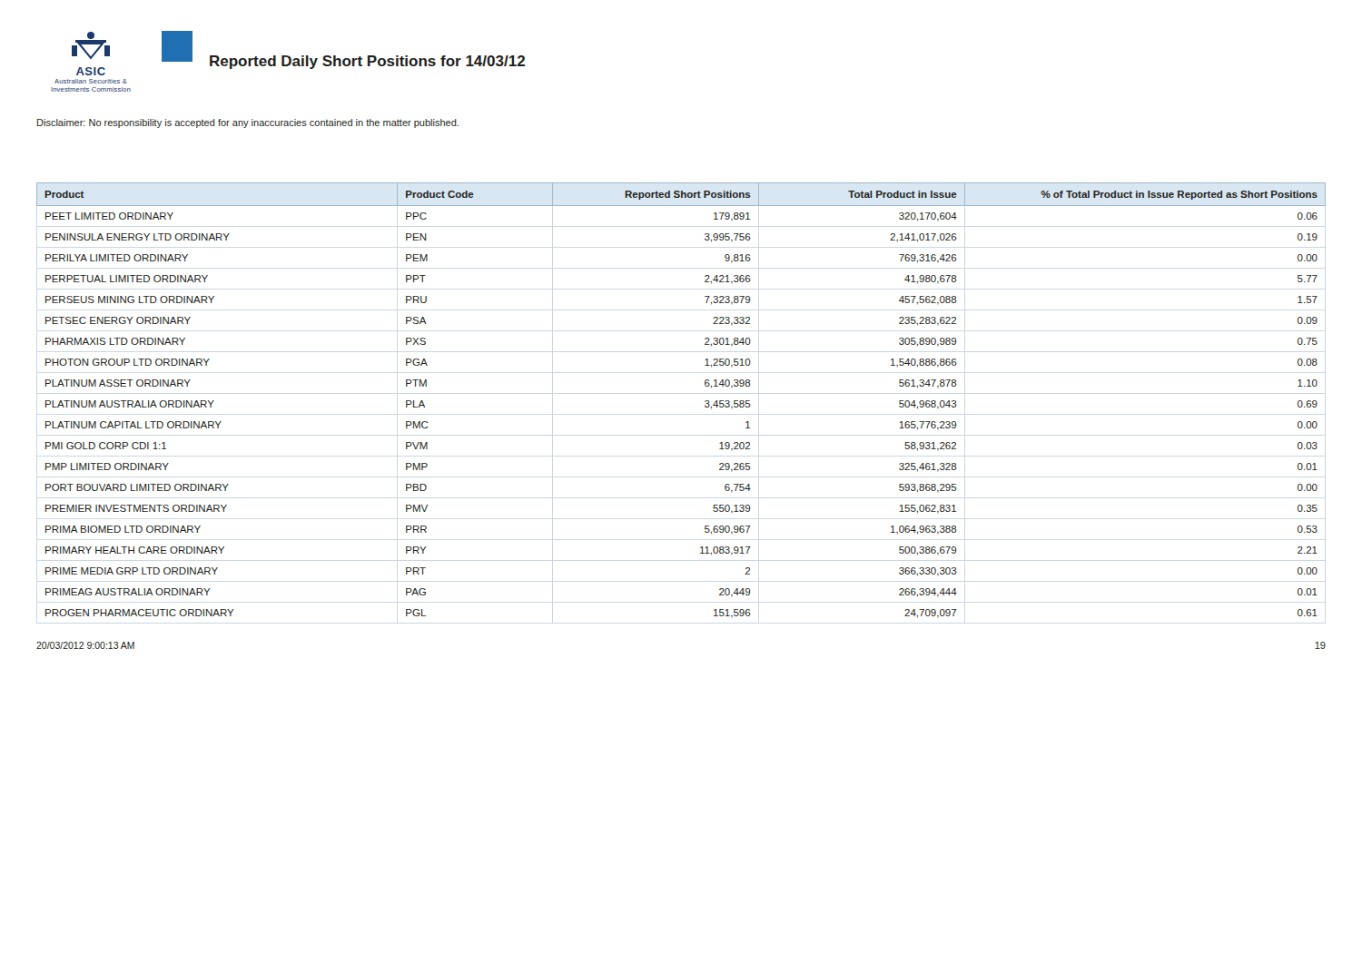ASIC
Australian Securities & Investments Commission
Reported Daily Short Positions for 14/03/12
Disclaimer: No responsibility is accepted for any inaccuracies contained in the matter published.
| Product | Product Code | Reported Short Positions | Total Product in Issue | % of Total Product in Issue Reported as Short Positions |
| --- | --- | --- | --- | --- |
| PEET LIMITED ORDINARY | PPC | 179,891 | 320,170,604 | 0.06 |
| PENINSULA ENERGY LTD ORDINARY | PEN | 3,995,756 | 2,141,017,026 | 0.19 |
| PERILYA LIMITED ORDINARY | PEM | 9,816 | 769,316,426 | 0.00 |
| PERPETUAL LIMITED ORDINARY | PPT | 2,421,366 | 41,980,678 | 5.77 |
| PERSEUS MINING LTD ORDINARY | PRU | 7,323,879 | 457,562,088 | 1.57 |
| PETSEC ENERGY ORDINARY | PSA | 223,332 | 235,283,622 | 0.09 |
| PHARMAXIS LTD ORDINARY | PXS | 2,301,840 | 305,890,989 | 0.75 |
| PHOTON GROUP LTD ORDINARY | PGA | 1,250,510 | 1,540,886,866 | 0.08 |
| PLATINUM ASSET ORDINARY | PTM | 6,140,398 | 561,347,878 | 1.10 |
| PLATINUM AUSTRALIA ORDINARY | PLA | 3,453,585 | 504,968,043 | 0.69 |
| PLATINUM CAPITAL LTD ORDINARY | PMC | 1 | 165,776,239 | 0.00 |
| PMI GOLD CORP CDI 1:1 | PVM | 19,202 | 58,931,262 | 0.03 |
| PMP LIMITED ORDINARY | PMP | 29,265 | 325,461,328 | 0.01 |
| PORT BOUVARD LIMITED ORDINARY | PBD | 6,754 | 593,868,295 | 0.00 |
| PREMIER INVESTMENTS ORDINARY | PMV | 550,139 | 155,062,831 | 0.35 |
| PRIMA BIOMED LTD ORDINARY | PRR | 5,690,967 | 1,064,963,388 | 0.53 |
| PRIMARY HEALTH CARE ORDINARY | PRY | 11,083,917 | 500,386,679 | 2.21 |
| PRIME MEDIA GRP LTD ORDINARY | PRT | 2 | 366,330,303 | 0.00 |
| PRIMEAG AUSTRALIA ORDINARY | PAG | 20,449 | 266,394,444 | 0.01 |
| PROGEN PHARMACEUTIC ORDINARY | PGL | 151,596 | 24,709,097 | 0.61 |
20/03/2012 9:00:13 AM
19